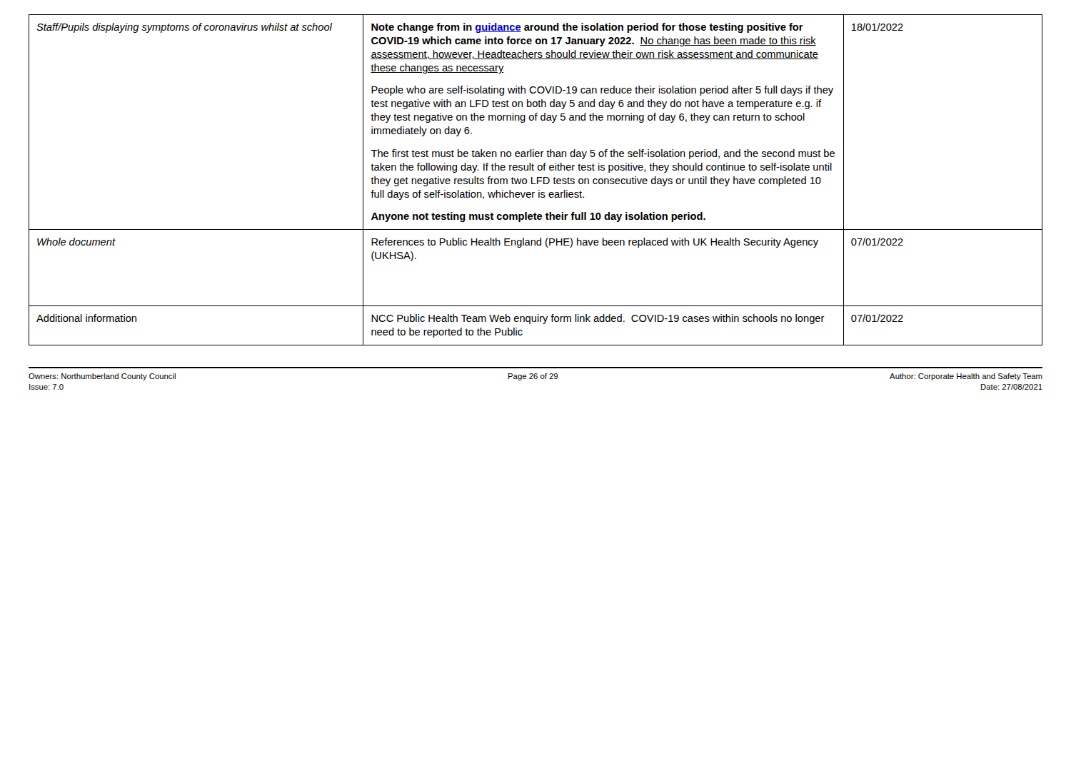| Staff/Pupils displaying symptoms of coronavirus whilst at school | Note change from in guidance around the isolation period for those testing positive for COVID-19 which came into force on 17 January 2022. No change has been made to this risk assessment, however, Headteachers should review their own risk assessment and communicate these changes as necessary People who are self-isolating with COVID-19 can reduce their isolation period after 5 full days if they test negative with an LFD test on both day 5 and day 6 and they do not have a temperature e.g. if they test negative on the morning of day 5 and the morning of day 6, they can return to school immediately on day 6. The first test must be taken no earlier than day 5 of the self-isolation period, and the second must be taken the following day. If the result of either test is positive, they should continue to self-isolate until they get negative results from two LFD tests on consecutive days or until they have completed 10 full days of self-isolation, whichever is earliest. Anyone not testing must complete their full 10 day isolation period. | 18/01/2022 |
| Whole document | References to Public Health England (PHE) have been replaced with UK Health Security Agency (UKHSA). | 07/01/2022 |
| Additional information | NCC Public Health Team Web enquiry form link added. COVID-19 cases within schools no longer need to be reported to the Public | 07/01/2022 |
Owners: Northumberland County Council Issue: 7.0
Page 26 of 29
Author: Corporate Health and Safety Team Date: 27/08/2021